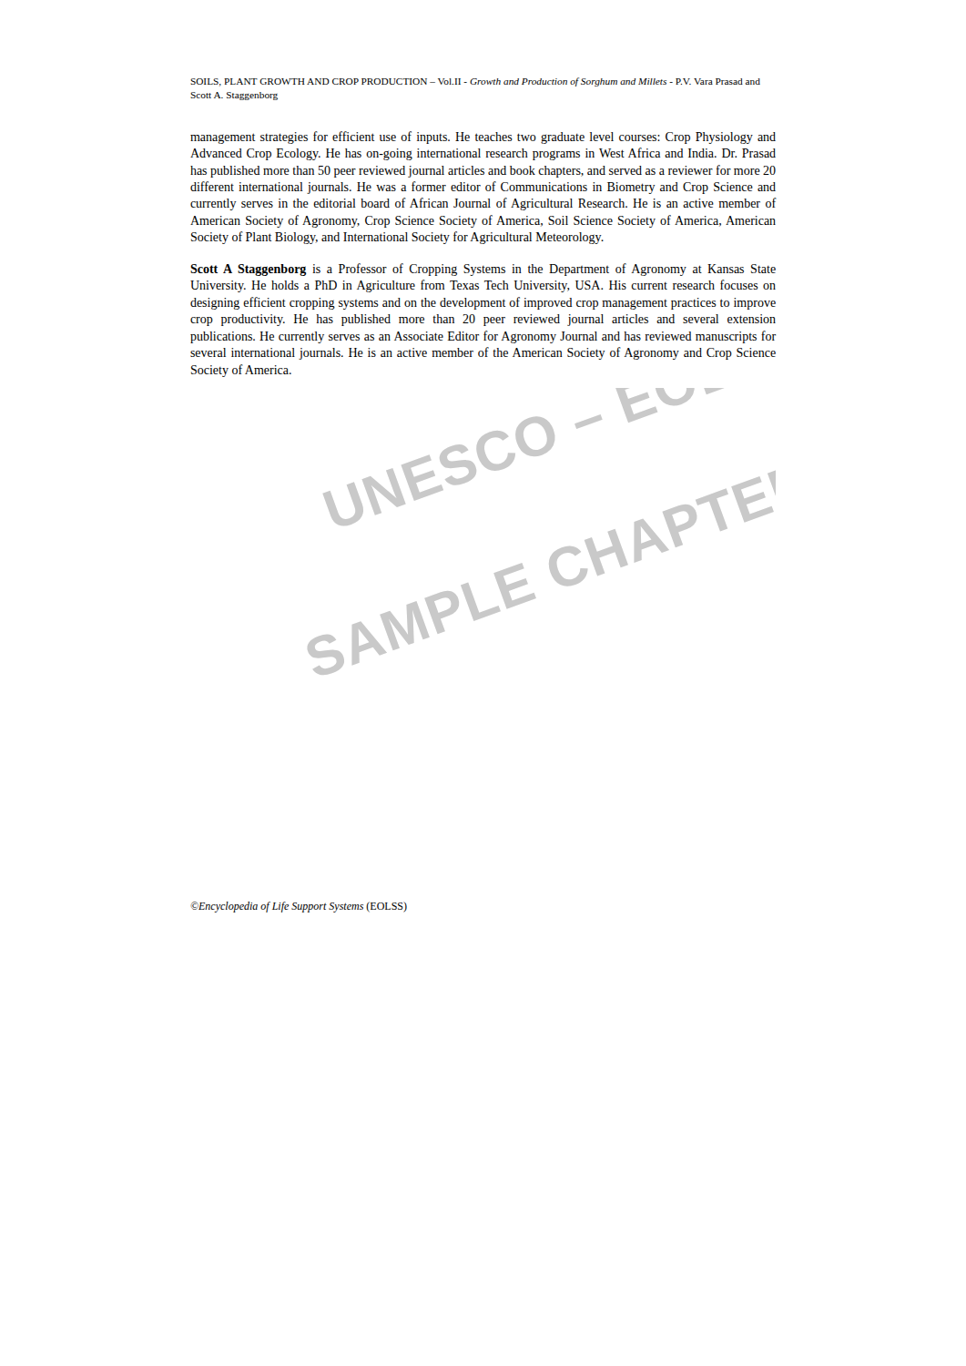SOILS, PLANT GROWTH AND CROP PRODUCTION – Vol.II - Growth and Production of Sorghum and Millets - P.V. Vara Prasad and Scott A. Staggenborg
management strategies for efficient use of inputs. He teaches two graduate level courses: Crop Physiology and Advanced Crop Ecology. He has on-going international research programs in West Africa and India. Dr. Prasad has published more than 50 peer reviewed journal articles and book chapters, and served as a reviewer for more 20 different international journals. He was a former editor of Communications in Biometry and Crop Science and currently serves in the editorial board of African Journal of Agricultural Research. He is an active member of American Society of Agronomy, Crop Science Society of America, Soil Science Society of America, American Society of Plant Biology, and International Society for Agricultural Meteorology.
Scott A Staggenborg is a Professor of Cropping Systems in the Department of Agronomy at Kansas State University. He holds a PhD in Agriculture from Texas Tech University, USA. His current research focuses on designing efficient cropping systems and on the development of improved crop management practices to improve crop productivity. He has published more than 20 peer reviewed journal articles and several extension publications. He currently serves as an Associate Editor for Agronomy Journal and has reviewed manuscripts for several international journals. He is an active member of the American Society of Agronomy and Crop Science Society of America.
UNESCO – EOLSS
SAMPLE CHAPTERS
©Encyclopedia of Life Support Systems (EOLSS)